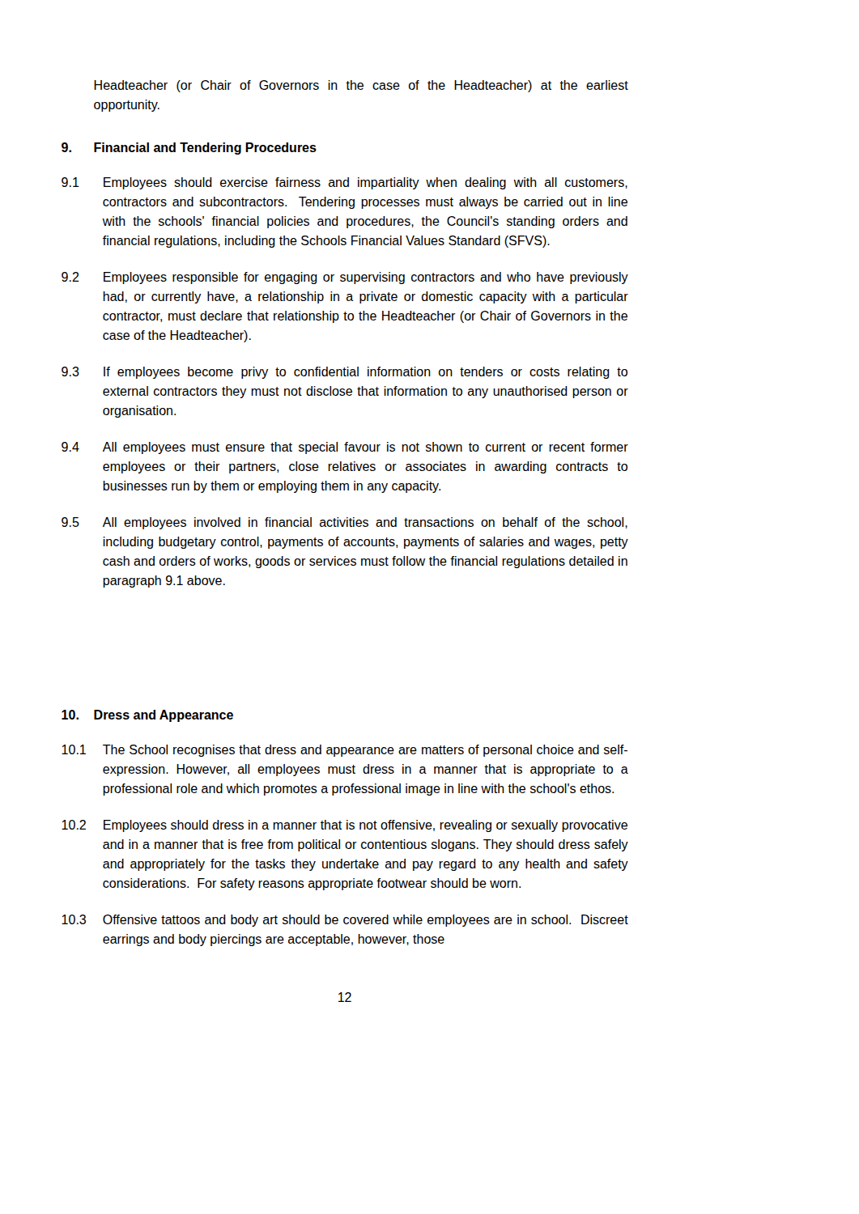Headteacher (or Chair of Governors in the case of the Headteacher) at the earliest opportunity.
9. Financial and Tendering Procedures
9.1
Employees should exercise fairness and impartiality when dealing with all customers, contractors and subcontractors. Tendering processes must always be carried out in line with the schools' financial policies and procedures, the Council's standing orders and financial regulations, including the Schools Financial Values Standard (SFVS).
9.2
Employees responsible for engaging or supervising contractors and who have previously had, or currently have, a relationship in a private or domestic capacity with a particular contractor, must declare that relationship to the Headteacher (or Chair of Governors in the case of the Headteacher).
9.3
If employees become privy to confidential information on tenders or costs relating to external contractors they must not disclose that information to any unauthorised person or organisation.
9.4
All employees must ensure that special favour is not shown to current or recent former employees or their partners, close relatives or associates in awarding contracts to businesses run by them or employing them in any capacity.
9.5
All employees involved in financial activities and transactions on behalf of the school, including budgetary control, payments of accounts, payments of salaries and wages, petty cash and orders of works, goods or services must follow the financial regulations detailed in paragraph 9.1 above.
10. Dress and Appearance
10.1
The School recognises that dress and appearance are matters of personal choice and self-expression. However, all employees must dress in a manner that is appropriate to a professional role and which promotes a professional image in line with the school's ethos.
10.2
Employees should dress in a manner that is not offensive, revealing or sexually provocative and in a manner that is free from political or contentious slogans. They should dress safely and appropriately for the tasks they undertake and pay regard to any health and safety considerations. For safety reasons appropriate footwear should be worn.
10.3
Offensive tattoos and body art should be covered while employees are in school. Discreet earrings and body piercings are acceptable, however, those
12